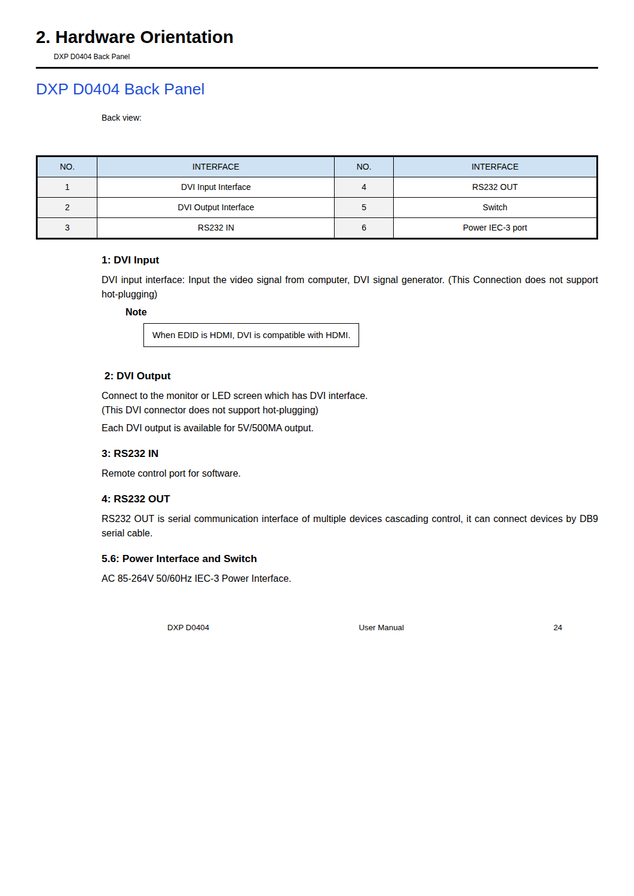2. Hardware Orientation
DXP D0404 Back Panel
DXP D0404 Back Panel
Back view:
| NO. | INTERFACE | NO. | INTERFACE |
| --- | --- | --- | --- |
| 1 | DVI Input Interface | 4 | RS232 OUT |
| 2 | DVI Output Interface | 5 | Switch |
| 3 | RS232 IN | 6 | Power IEC-3 port |
1: DVI Input
DVI input interface: Input the video signal from computer, DVI signal generator. (This Connection does not support hot-plugging)
Note
When EDID is HDMI, DVI is compatible with HDMI.
2: DVI Output
Connect to the monitor or LED screen which has DVI interface.
(This DVI connector does not support hot-plugging)
Each DVI output is available for 5V/500MA output.
3: RS232 IN
Remote control port for software.
4: RS232 OUT
RS232 OUT is serial communication interface of multiple devices cascading control, it can connect devices by DB9 serial cable.
5.6: Power Interface and Switch
AC 85-264V 50/60Hz IEC-3 Power Interface.
DXP D0404
User Manual
24